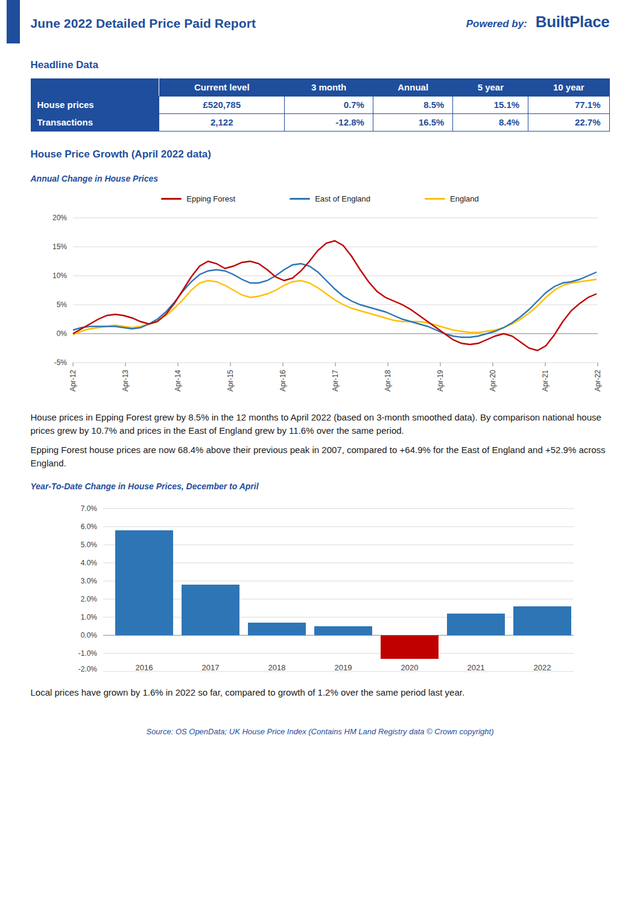June 2022 Detailed Price Paid Report
Powered by: Built Place
Headline Data
| | Current level | 3 month | Annual | 5 year | 10 year |
| --- | --- | --- | --- | --- | --- |
| House prices | £520,785 | 0.7% | 8.5% | 15.1% | 77.1% |
| Transactions | 2,122 | -12.8% | 16.5% | 8.4% | 22.7% |
House Price Growth (April 2022 data)
Annual Change in House Prices
Epping Forest East of England England
20% 15% 10% 5% 0% -5% Apr-12 Apr-13 Apr-14 Apr-15 Apr-16 Apr-17 Apr-18 Apr-19 Apr-20 Apr-21 Apr-22
House prices in Epping Forest grew by 8.5% in the 12 months to April 2022 (based on 3-month smoothed data). By comparison national house prices grew by 10.7% and prices in the East of England grew by 11.6% over the same period.
Epping Forest house prices are now 68.4% above their previous peak in 2007, compared to +64.9% for the East of England and +52.9% across England.
Year-To-Date Change in House Prices, December to April
7.0% 6.0% 5.0% 4.0% 3.0% 2.0% 1.0% 0.0% -1.0% -2.0% 2016 2017 2018 2019 2020 2021 2022
Local prices have grown by 1.6% in 2022 so far, compared to growth of 1.2% over the same period last year.
Source: OS OpenData; UK House Price Index (Contains HM Land Registry data © Crown copyright)